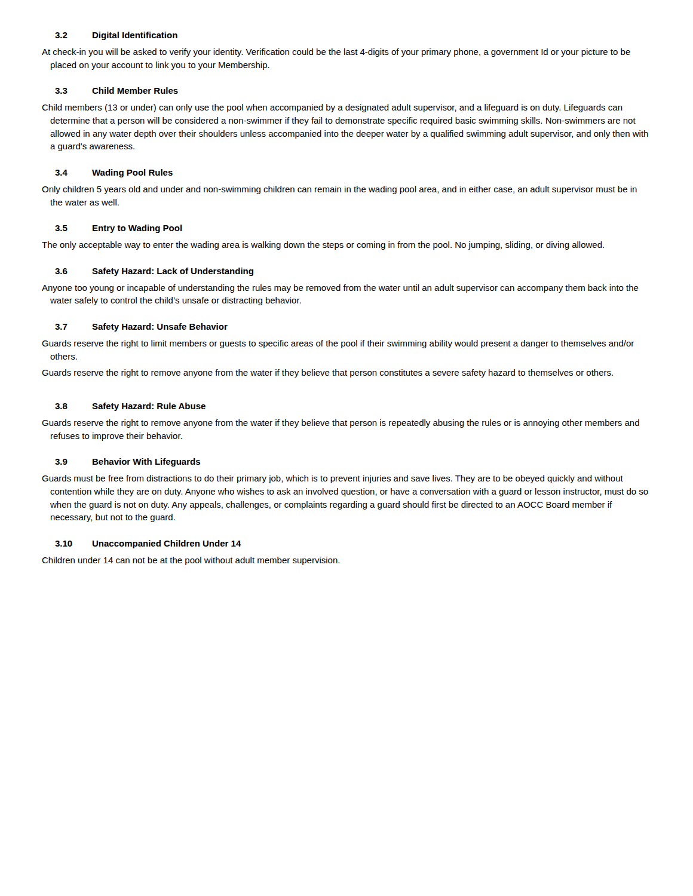3.2 Digital Identification
At check-in you will be asked to verify your identity. Verification could be the last 4-digits of your primary phone, a government Id or your picture to be placed on your account to link you to your Membership.
3.3 Child Member Rules
Child members (13 or under) can only use the pool when accompanied by a designated adult supervisor, and a lifeguard is on duty. Lifeguards can determine that a person will be considered a non-swimmer if they fail to demonstrate specific required basic swimming skills. Non-swimmers are not allowed in any water depth over their shoulders unless accompanied into the deeper water by a qualified swimming adult supervisor, and only then with a guard's awareness.
3.4 Wading Pool Rules
Only children 5 years old and under and non-swimming children can remain in the wading pool area, and in either case, an adult supervisor must be in the water as well.
3.5 Entry to Wading Pool
The only acceptable way to enter the wading area is walking down the steps or coming in from the pool. No jumping, sliding, or diving allowed.
3.6 Safety Hazard: Lack of Understanding
Anyone too young or incapable of understanding the rules may be removed from the water until an adult supervisor can accompany them back into the water safely to control the child’s unsafe or distracting behavior.
3.7 Safety Hazard: Unsafe Behavior
Guards reserve the right to limit members or guests to specific areas of the pool if their swimming ability would present a danger to themselves and/or others.
Guards reserve the right to remove anyone from the water if they believe that person constitutes a severe safety hazard to themselves or others.
3.8 Safety Hazard: Rule Abuse
Guards reserve the right to remove anyone from the water if they believe that person is repeatedly abusing the rules or is annoying other members and refuses to improve their behavior.
3.9 Behavior With Lifeguards
Guards must be free from distractions to do their primary job, which is to prevent injuries and save lives. They are to be obeyed quickly and without contention while they are on duty. Anyone who wishes to ask an involved question, or have a conversation with a guard or lesson instructor, must do so when the guard is not on duty. Any appeals, challenges, or complaints regarding a guard should first be directed to an AOCC Board member if necessary, but not to the guard.
3.10 Unaccompanied Children Under 14
Children under 14 can not be at the pool without adult member supervision.